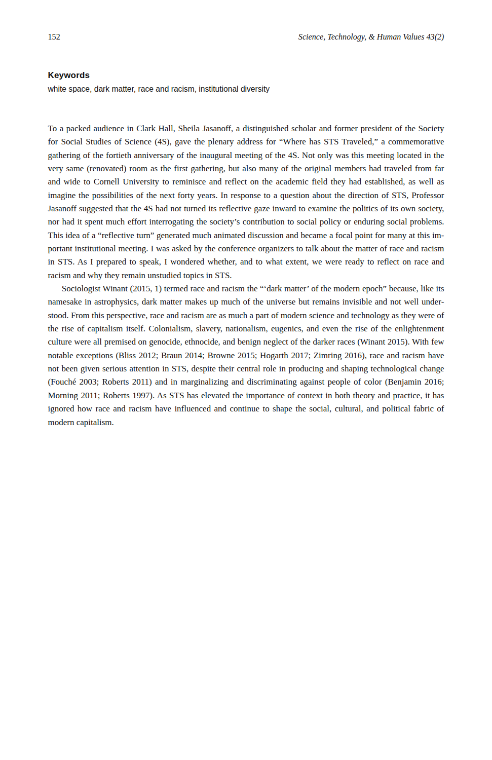152 Science, Technology, & Human Values 43(2)
Keywords
white space, dark matter, race and racism, institutional diversity
To a packed audience in Clark Hall, Sheila Jasanoff, a distinguished scholar and former president of the Society for Social Studies of Science (4S), gave the plenary address for “Where has STS Traveled,” a commemorative gathering of the fortieth anniversary of the inaugural meeting of the 4S. Not only was this meeting located in the very same (renovated) room as the first gathering, but also many of the original members had traveled from far and wide to Cornell University to reminisce and reflect on the academic field they had established, as well as imagine the possibilities of the next forty years. In response to a question about the direction of STS, Professor Jasanoff suggested that the 4S had not turned its reflective gaze inward to examine the politics of its own society, nor had it spent much effort interrogating the society’s contribution to social policy or enduring social problems. This idea of a “reflective turn” generated much animated discussion and became a focal point for many at this important institutional meeting. I was asked by the conference organizers to talk about the matter of race and racism in STS. As I prepared to speak, I wondered whether, and to what extent, we were ready to reflect on race and racism and why they remain unstudied topics in STS.
Sociologist Winant (2015, 1) termed race and racism the “‘dark matter’ of the modern epoch” because, like its namesake in astrophysics, dark matter makes up much of the universe but remains invisible and not well understood. From this perspective, race and racism are as much a part of modern science and technology as they were of the rise of capitalism itself. Colonialism, slavery, nationalism, eugenics, and even the rise of the enlightenment culture were all premised on genocide, ethnocide, and benign neglect of the darker races (Winant 2015). With few notable exceptions (Bliss 2012; Braun 2014; Browne 2015; Hogarth 2017; Zimring 2016), race and racism have not been given serious attention in STS, despite their central role in producing and shaping technological change (Fouché 2003; Roberts 2011) and in marginalizing and discriminating against people of color (Benjamin 2016; Morning 2011; Roberts 1997). As STS has elevated the importance of context in both theory and practice, it has ignored how race and racism have influenced and continue to shape the social, cultural, and political fabric of modern capitalism.